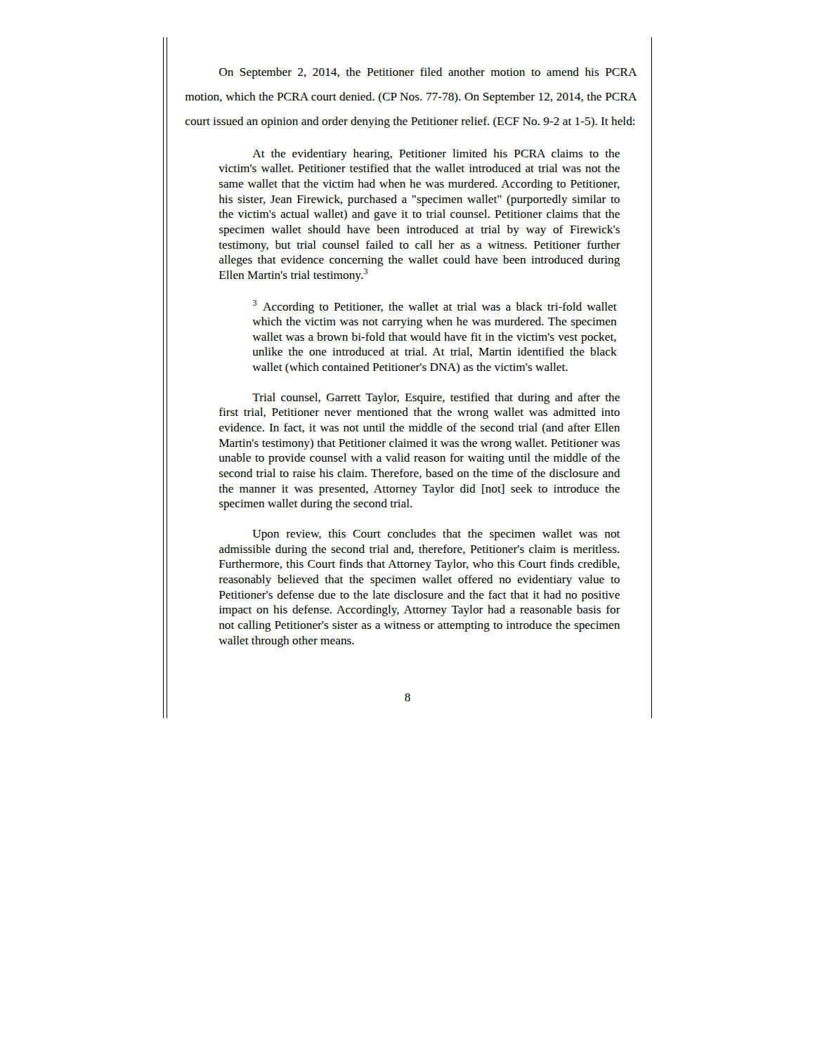On September 2, 2014, the Petitioner filed another motion to amend his PCRA motion, which the PCRA court denied. (CP Nos. 77-78). On September 12, 2014, the PCRA court issued an opinion and order denying the Petitioner relief. (ECF No. 9-2 at 1-5). It held:
At the evidentiary hearing, Petitioner limited his PCRA claims to the victim's wallet. Petitioner testified that the wallet introduced at trial was not the same wallet that the victim had when he was murdered. According to Petitioner, his sister, Jean Firewick, purchased a "specimen wallet" (purportedly similar to the victim's actual wallet) and gave it to trial counsel. Petitioner claims that the specimen wallet should have been introduced at trial by way of Firewick's testimony, but trial counsel failed to call her as a witness. Petitioner further alleges that evidence concerning the wallet could have been introduced during Ellen Martin's trial testimony.3
3 According to Petitioner, the wallet at trial was a black tri-fold wallet which the victim was not carrying when he was murdered. The specimen wallet was a brown bi-fold that would have fit in the victim's vest pocket, unlike the one introduced at trial. At trial, Martin identified the black wallet (which contained Petitioner's DNA) as the victim's wallet.
Trial counsel, Garrett Taylor, Esquire, testified that during and after the first trial, Petitioner never mentioned that the wrong wallet was admitted into evidence. In fact, it was not until the middle of the second trial (and after Ellen Martin's testimony) that Petitioner claimed it was the wrong wallet. Petitioner was unable to provide counsel with a valid reason for waiting until the middle of the second trial to raise his claim. Therefore, based on the time of the disclosure and the manner it was presented, Attorney Taylor did [not] seek to introduce the specimen wallet during the second trial.
Upon review, this Court concludes that the specimen wallet was not admissible during the second trial and, therefore, Petitioner's claim is meritless. Furthermore, this Court finds that Attorney Taylor, who this Court finds credible, reasonably believed that the specimen wallet offered no evidentiary value to Petitioner's defense due to the late disclosure and the fact that it had no positive impact on his defense. Accordingly, Attorney Taylor had a reasonable basis for not calling Petitioner's sister as a witness or attempting to introduce the specimen wallet through other means.
8